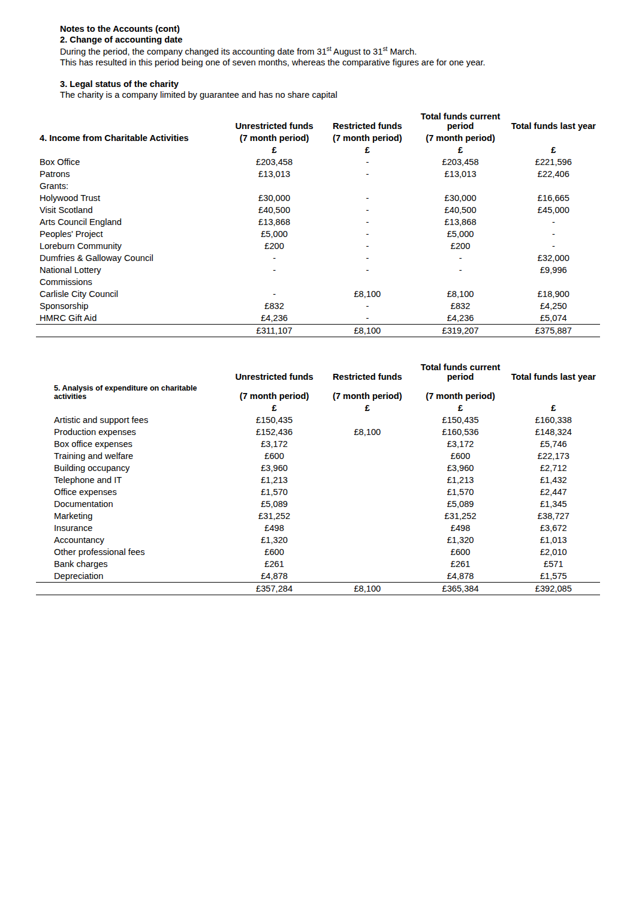Notes to the Accounts (cont)
2. Change of accounting date
During the period, the company changed its accounting date from 31st August to 31st March.
This has resulted in this period being one of seven months, whereas the comparative figures are for one year.
3. Legal status of the charity
The charity is a company limited by guarantee and has no share capital
| | Unrestricted funds | Restricted funds | Total funds current period | Total funds last year |
| 4. Income from Charitable Activities | (7 month period) | (7 month period) | (7 month period) | |
| | £ | £ | £ | £ |
| Box Office | £203,458 | - | £203,458 | £221,596 |
| Patrons | £13,013 | - | £13,013 | £22,406 |
| Grants: | | | | |
| Holywood Trust | £30,000 | - | £30,000 | £16,665 |
| Visit Scotland | £40,500 | - | £40,500 | £45,000 |
| Arts Council England | £13,868 | - | £13,868 | - |
| Peoples' Project | £5,000 | - | £5,000 | - |
| Loreburn Community | £200 | - | £200 | - |
| Dumfries & Galloway Council | - | - | - | £32,000 |
| National Lottery | - | - | - | £9,996 |
| Commissions | | | | |
| Carlisle City Council | - | £8,100 | £8,100 | £18,900 |
| Sponsorship | £832 | - | £832 | £4,250 |
| HMRC Gift Aid | £4,236 | - | £4,236 | £5,074 |
| | £311,107 | £8,100 | £319,207 | £375,887 |
| | Unrestricted funds | Restricted funds | Total funds current period | Total funds last year |
| 5. Analysis of expenditure on charitable activities | (7 month period) | (7 month period) | (7 month period) | |
| | £ | £ | £ | £ |
| Artistic and support fees | £150,435 | | £150,435 | £160,338 |
| Production expenses | £152,436 | £8,100 | £160,536 | £148,324 |
| Box office expenses | £3,172 | | £3,172 | £5,746 |
| Training and welfare | £600 | | £600 | £22,173 |
| Building occupancy | £3,960 | | £3,960 | £2,712 |
| Telephone and IT | £1,213 | | £1,213 | £1,432 |
| Office expenses | £1,570 | | £1,570 | £2,447 |
| Documentation | £5,089 | | £5,089 | £1,345 |
| Marketing | £31,252 | | £31,252 | £38,727 |
| Insurance | £498 | | £498 | £3,672 |
| Accountancy | £1,320 | | £1,320 | £1,013 |
| Other professional fees | £600 | | £600 | £2,010 |
| Bank charges | £261 | | £261 | £571 |
| Depreciation | £4,878 | | £4,878 | £1,575 |
| | £357,284 | £8,100 | £365,384 | £392,085 |